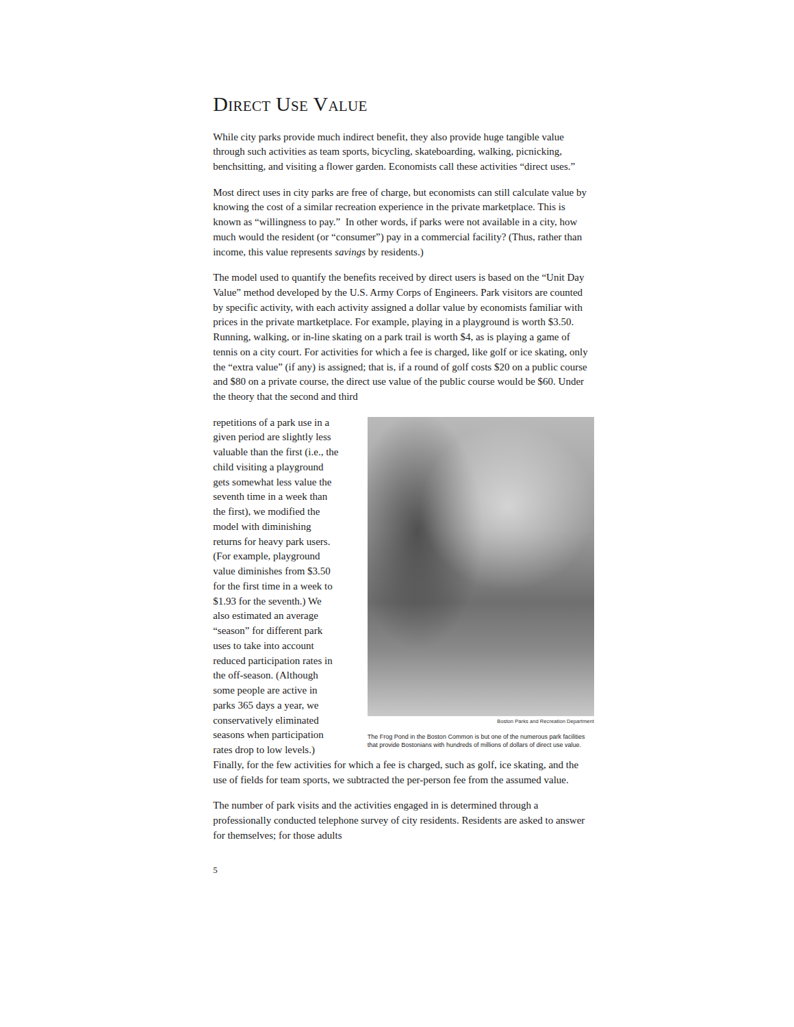Direct Use Value
While city parks provide much indirect benefit, they also provide huge tangible value through such activities as team sports, bicycling, skateboarding, walking, picnicking, benchsitting, and visiting a flower garden. Economists call these activities “direct uses.”
Most direct uses in city parks are free of charge, but economists can still calculate value by knowing the cost of a similar recreation experience in the private marketplace. This is known as “willingness to pay.” In other words, if parks were not available in a city, how much would the resident (or “consumer”) pay in a commercial facility? (Thus, rather than income, this value represents savings by residents.)
The model used to quantify the benefits received by direct users is based on the “Unit Day Value” method developed by the U.S. Army Corps of Engineers. Park visitors are counted by specific activity, with each activity assigned a dollar value by economists familiar with prices in the private martketplace. For example, playing in a playground is worth $3.50. Running, walking, or in-line skating on a park trail is worth $4, as is playing a game of tennis on a city court. For activities for which a fee is charged, like golf or ice skating, only the “extra value” (if any) is assigned; that is, if a round of golf costs $20 on a public course and $80 on a private course, the direct use value of the public course would be $60. Under the theory that the second and third
Boston Parks and Recreation Department
The Frog Pond in the Boston Common is but one of the numerous park facilities that provide Bostonians with hundreds of millions of dollars of direct use value.
repetitions of a park use in a given period are slightly less valuable than the first (i.e., the child visiting a playground gets somewhat less value the seventh time in a week than the first), we modified the model with diminishing returns for heavy park users. (For example, playground value diminishes from $3.50 for the first time in a week to $1.93 for the seventh.) We also estimated an average “season” for different park uses to take into account reduced participation rates in the off-season. (Although some people are active in parks 365 days a year, we conservatively eliminated seasons when participation rates drop to low levels.) Finally, for the few activities for which a fee is charged, such as golf, ice skating, and the use of fields for team sports, we subtracted the per-person fee from the assumed value.
The number of park visits and the activities engaged in is determined through a professionally conducted telephone survey of city residents. Residents are asked to answer for themselves; for those adults
5